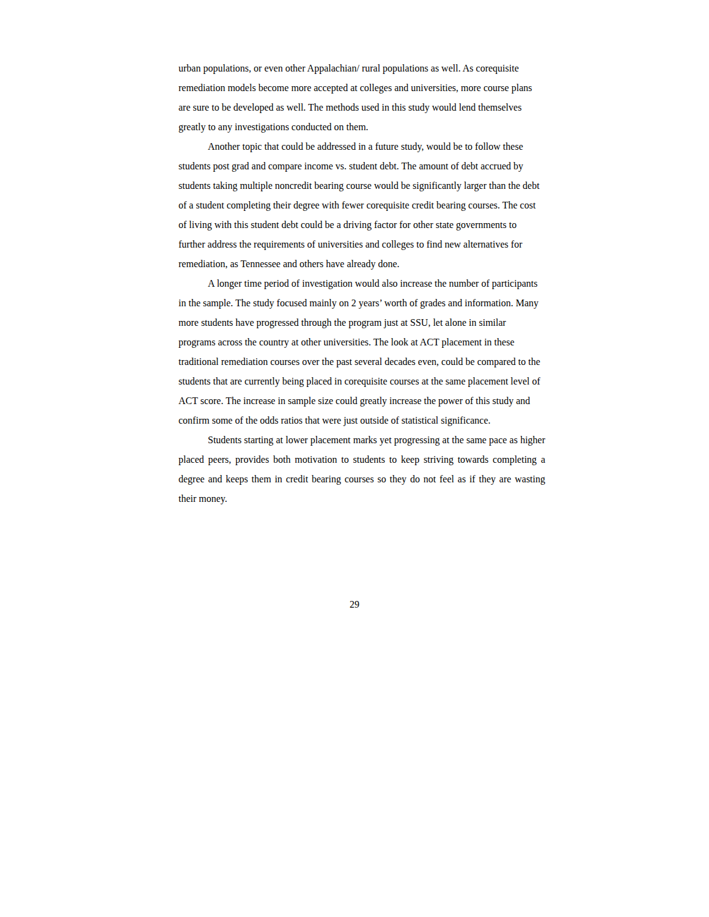urban populations, or even other Appalachian/ rural populations as well. As corequisite remediation models become more accepted at colleges and universities, more course plans are sure to be developed as well. The methods used in this study would lend themselves greatly to any investigations conducted on them.
Another topic that could be addressed in a future study, would be to follow these students post grad and compare income vs. student debt. The amount of debt accrued by students taking multiple noncredit bearing course would be significantly larger than the debt of a student completing their degree with fewer corequisite credit bearing courses. The cost of living with this student debt could be a driving factor for other state governments to further address the requirements of universities and colleges to find new alternatives for remediation, as Tennessee and others have already done.
A longer time period of investigation would also increase the number of participants in the sample. The study focused mainly on 2 years’ worth of grades and information. Many more students have progressed through the program just at SSU, let alone in similar programs across the country at other universities. The look at ACT placement in these traditional remediation courses over the past several decades even, could be compared to the students that are currently being placed in corequisite courses at the same placement level of ACT score. The increase in sample size could greatly increase the power of this study and confirm some of the odds ratios that were just outside of statistical significance.
Students starting at lower placement marks yet progressing at the same pace as higher placed peers, provides both motivation to students to keep striving towards completing a degree and keeps them in credit bearing courses so they do not feel as if they are wasting their money.
29